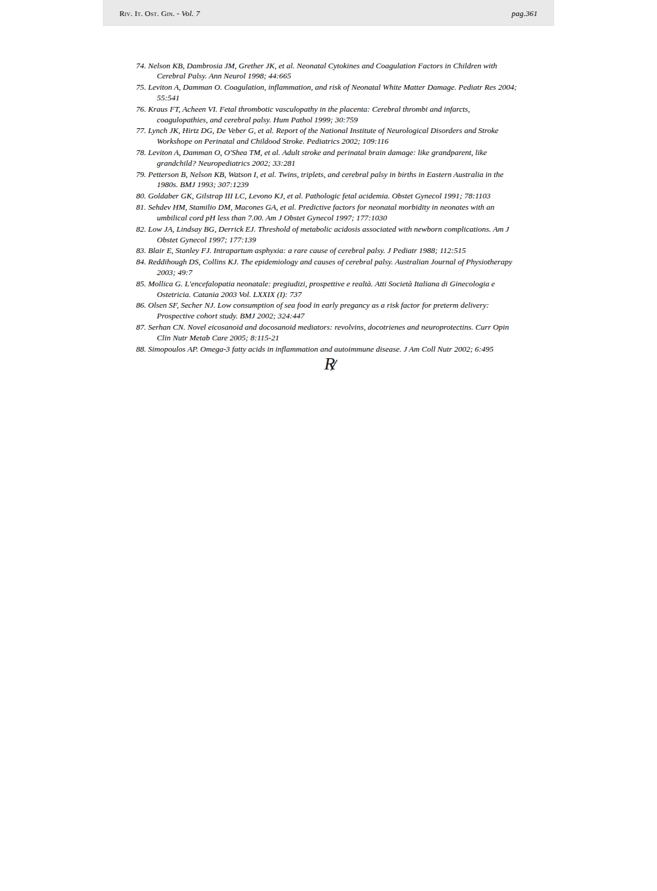Riv. It. Ost. Gin. - Vol. 7
pag.361
74. Nelson KB, Dambrosia JM, Grether JK, et al. Neonatal Cytokines and Coagulation Factors in Children with Cerebral Palsy. Ann Neurol 1998; 44:665
75. Leviton A, Damman O. Coagulation, inflammation, and risk of Neonatal White Matter Damage. Pediatr Res 2004; 55:541
76. Kraus FT, Acheen VI. Fetal thrombotic vasculopathy in the placenta: Cerebral thrombi and infarcts, coagulopathies, and cerebral palsy. Hum Pathol 1999; 30:759
77. Lynch JK, Hirtz DG, De Veber G, et al. Report of the National Institute of Neurological Disorders and Stroke Workshope on Perinatal and Childood Stroke. Pediatrics 2002; 109:116
78. Leviton A, Damman O, O'Shea TM, et al. Adult stroke and perinatal brain damage: like grandparent, like grandchild? Neuropediatrics 2002; 33:281
79. Petterson B, Nelson KB, Watson I, et al. Twins, triplets, and cerebral palsy in births in Eastern Australia in the 1980s. BMJ 1993; 307:1239
80. Goldaber GK, Gilstrap III LC, Levono KJ, et al. Pathologic fetal acidemia. Obstet Gynecol 1991; 78:1103
81. Sehdev HM, Stamilio DM, Macones GA, et al. Predictive factors for neonatal morbidity in neonates with an umbilical cord pH less than 7.00. Am J Obstet Gynecol 1997; 177:1030
82. Low JA, Lindsay BG, Derrick EJ. Threshold of metabolic acidosis associated with newborn complications. Am J Obstet Gynecol 1997; 177:139
83. Blair E, Stanley FJ. Intrapartum asphyxia: a rare cause of cerebral palsy. J Pediatr 1988; 112:515
84. Reddihough DS, Collins KJ. The epidemiology and causes of cerebral palsy. Australian Journal of Physiotherapy 2003; 49:7
85. Mollica G. L'encefalopatia neonatale: pregiudizi, prospettive e realtà. Atti Società Italiana di Ginecologia e Ostetricia. Catania 2003 Vol. LXXIX (I): 737
86. Olsen SF, Secher NJ. Low consumption of sea food in early pregancy as a risk factor for preterm delivery: Prospective cohort study. BMJ 2002; 324:447
87. Serhan CN. Novel eicosanoid and docosanoid mediators: revolvins, docotrienes and neuroprotectins. Curr Opin Clin Nutr Metab Care 2005; 8:115-21
88. Simopoulos AP. Omega-3 fatty acids in inflammation and autoimmune disease. J Am Coll Nutr 2002; 6:495
R/